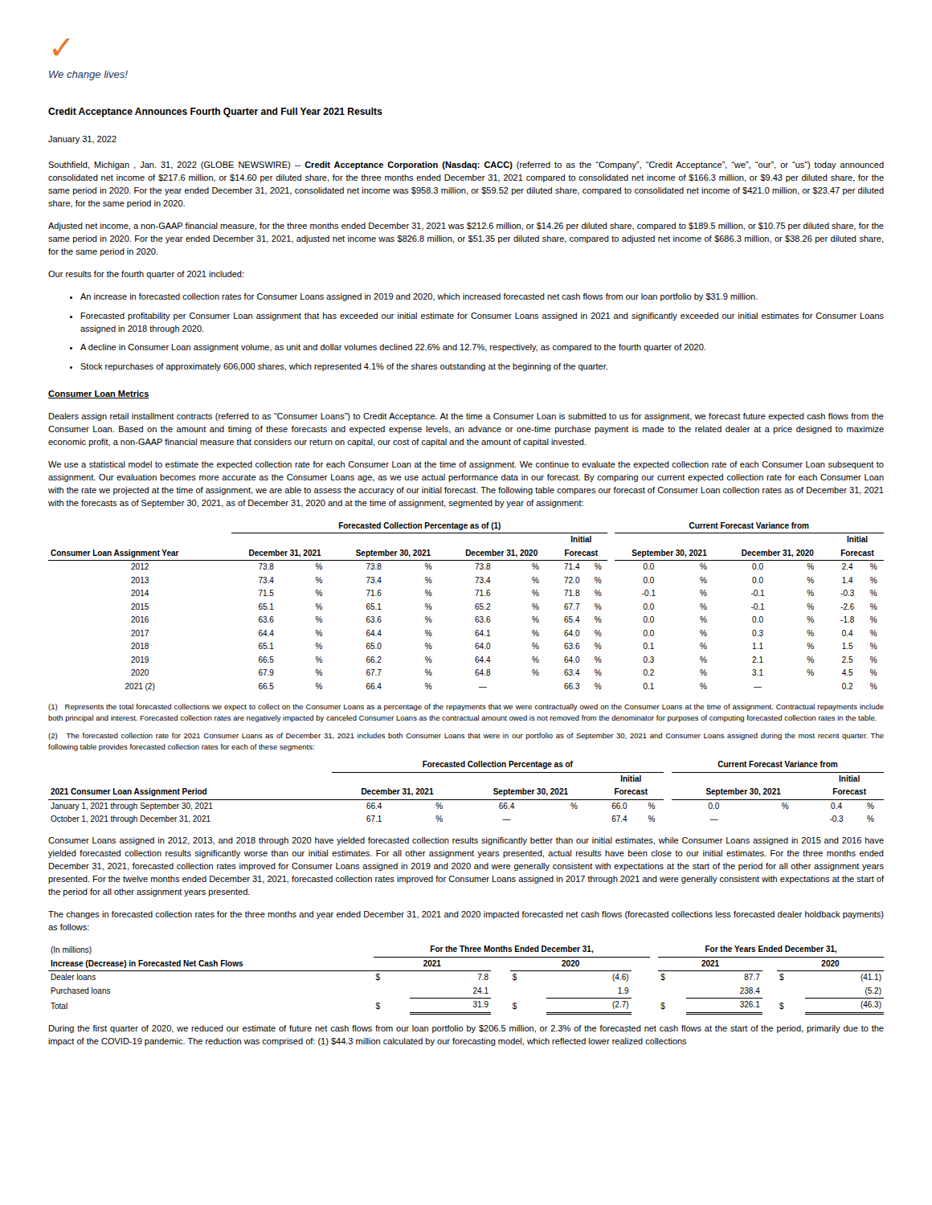✓
We change lives!
Credit Acceptance Announces Fourth Quarter and Full Year 2021 Results
January 31, 2022
Southfield, Michigan , Jan. 31, 2022 (GLOBE NEWSWIRE) -- Credit Acceptance Corporation (Nasdaq: CACC) (referred to as the “Company”, “Credit Acceptance”, “we”, “our”, or “us”) today announced consolidated net income of $217.6 million, or $14.60 per diluted share, for the three months ended December 31, 2021 compared to consolidated net income of $166.3 million, or $9.43 per diluted share, for the same period in 2020. For the year ended December 31, 2021, consolidated net income was $958.3 million, or $59.52 per diluted share, compared to consolidated net income of $421.0 million, or $23.47 per diluted share, for the same period in 2020.
Adjusted net income, a non-GAAP financial measure, for the three months ended December 31, 2021 was $212.6 million, or $14.26 per diluted share, compared to $189.5 million, or $10.75 per diluted share, for the same period in 2020. For the year ended December 31, 2021, adjusted net income was $826.8 million, or $51.35 per diluted share, compared to adjusted net income of $686.3 million, or $38.26 per diluted share, for the same period in 2020.
Our results for the fourth quarter of 2021 included:
An increase in forecasted collection rates for Consumer Loans assigned in 2019 and 2020, which increased forecasted net cash flows from our loan portfolio by $31.9 million.
Forecasted profitability per Consumer Loan assignment that has exceeded our initial estimate for Consumer Loans assigned in 2021 and significantly exceeded our initial estimates for Consumer Loans assigned in 2018 through 2020.
A decline in Consumer Loan assignment volume, as unit and dollar volumes declined 22.6% and 12.7%, respectively, as compared to the fourth quarter of 2020.
Stock repurchases of approximately 606,000 shares, which represented 4.1% of the shares outstanding at the beginning of the quarter.
Consumer Loan Metrics
Dealers assign retail installment contracts (referred to as “Consumer Loans”) to Credit Acceptance. At the time a Consumer Loan is submitted to us for assignment, we forecast future expected cash flows from the Consumer Loan. Based on the amount and timing of these forecasts and expected expense levels, an advance or one-time purchase payment is made to the related dealer at a price designed to maximize economic profit, a non-GAAP financial measure that considers our return on capital, our cost of capital and the amount of capital invested.
We use a statistical model to estimate the expected collection rate for each Consumer Loan at the time of assignment. We continue to evaluate the expected collection rate of each Consumer Loan subsequent to assignment. Our evaluation becomes more accurate as the Consumer Loans age, as we use actual performance data in our forecast. By comparing our current expected collection rate for each Consumer Loan with the rate we projected at the time of assignment, we are able to assess the accuracy of our initial forecast. The following table compares our forecast of Consumer Loan collection rates as of December 31, 2021 with the forecasts as of September 30, 2021, as of December 31, 2020 and at the time of assignment, segmented by year of assignment:
| | Forecasted Collection Percentage as of (1) | | Current Forecast Variance from |
| | | | | Initial | | | | Initial |
| Consumer Loan Assignment Year | December 31, 2021 | September 30, 2021 | December 31, 2020 | Forecast | | September 30, 2021 | December 31, 2020 | Forecast |
| 2012 | 73.8 | % | 73.8 | % | 73.8 | % | 71.4 | % | | 0.0 | % | 0.0 | % | 2.4 | % |
| 2013 | 73.4 | % | 73.4 | % | 73.4 | % | 72.0 | % | | 0.0 | % | 0.0 | % | 1.4 | % |
| 2014 | 71.5 | % | 71.6 | % | 71.6 | % | 71.8 | % | | -0.1 | % | -0.1 | % | -0.3 | % |
| 2015 | 65.1 | % | 65.1 | % | 65.2 | % | 67.7 | % | | 0.0 | % | -0.1 | % | -2.6 | % |
| 2016 | 63.6 | % | 63.6 | % | 63.6 | % | 65.4 | % | | 0.0 | % | 0.0 | % | -1.8 | % |
| 2017 | 64.4 | % | 64.4 | % | 64.1 | % | 64.0 | % | | 0.0 | % | 0.3 | % | 0.4 | % |
| 2018 | 65.1 | % | 65.0 | % | 64.0 | % | 63.6 | % | | 0.1 | % | 1.1 | % | 1.5 | % |
| 2019 | 66.5 | % | 66.2 | % | 64.4 | % | 64.0 | % | | 0.3 | % | 2.1 | % | 2.5 | % |
| 2020 | 67.9 | % | 67.7 | % | 64.8 | % | 63.4 | % | | 0.2 | % | 3.1 | % | 4.5 | % |
| 2021 (2) | 66.5 | % | 66.4 | % | — | | 66.3 | % | | 0.1 | % | — | | 0.2 | % |
(1) Represents the total forecasted collections we expect to collect on the Consumer Loans as a percentage of the repayments that we were contractually owed on the Consumer Loans at the time of assignment. Contractual repayments include both principal and interest. Forecasted collection rates are negatively impacted by canceled Consumer Loans as the contractual amount owed is not removed from the denominator for purposes of computing forecasted collection rates in the table.
(2) The forecasted collection rate for 2021 Consumer Loans as of December 31, 2021 includes both Consumer Loans that were in our portfolio as of September 30, 2021 and Consumer Loans assigned during the most recent quarter. The following table provides forecasted collection rates for each of these segments:
| | Forecasted Collection Percentage as of | | Current Forecast Variance from |
| | | | Initial | | | Initial |
| 2021 Consumer Loan Assignment Period | December 31, 2021 | September 30, 2021 | Forecast | | September 30, 2021 | Forecast |
| January 1, 2021 through September 30, 2021 | 66.4 | % | 66.4 | % | 66.0 | % | | 0.0 | % | 0.4 | % |
| October 1, 2021 through December 31, 2021 | 67.1 | % | — | | 67.4 | % | | — | | -0.3 | % |
Consumer Loans assigned in 2012, 2013, and 2018 through 2020 have yielded forecasted collection results significantly better than our initial estimates, while Consumer Loans assigned in 2015 and 2016 have yielded forecasted collection results significantly worse than our initial estimates. For all other assignment years presented, actual results have been close to our initial estimates. For the three months ended December 31, 2021, forecasted collection rates improved for Consumer Loans assigned in 2019 and 2020 and were generally consistent with expectations at the start of the period for all other assignment years presented. For the twelve months ended December 31, 2021, forecasted collection rates improved for Consumer Loans assigned in 2017 through 2021 and were generally consistent with expectations at the start of the period for all other assignment years presented.
The changes in forecasted collection rates for the three months and year ended December 31, 2021 and 2020 impacted forecasted net cash flows (forecasted collections less forecasted dealer holdback payments) as follows:
| (In millions) | For the Three Months Ended December 31, | | For the Years Ended December 31, |
| Increase (Decrease) in Forecasted Net Cash Flows | 2021 | | 2020 | | | 2021 | | 2020 |
| Dealer loans | $ | 7.8 | | $ | (4.6) | | | $ | 87.7 | | $ | (41.1) |
| Purchased loans | | 24.1 | | | 1.9 | | | | 238.4 | | | (5.2) |
| Total | $ | 31.9 | | $ | (2.7) | | | $ | 326.1 | | $ | (46.3) |
During the first quarter of 2020, we reduced our estimate of future net cash flows from our loan portfolio by $206.5 million, or 2.3% of the forecasted net cash flows at the start of the period, primarily due to the impact of the COVID-19 pandemic. The reduction was comprised of: (1) $44.3 million calculated by our forecasting model, which reflected lower realized collections